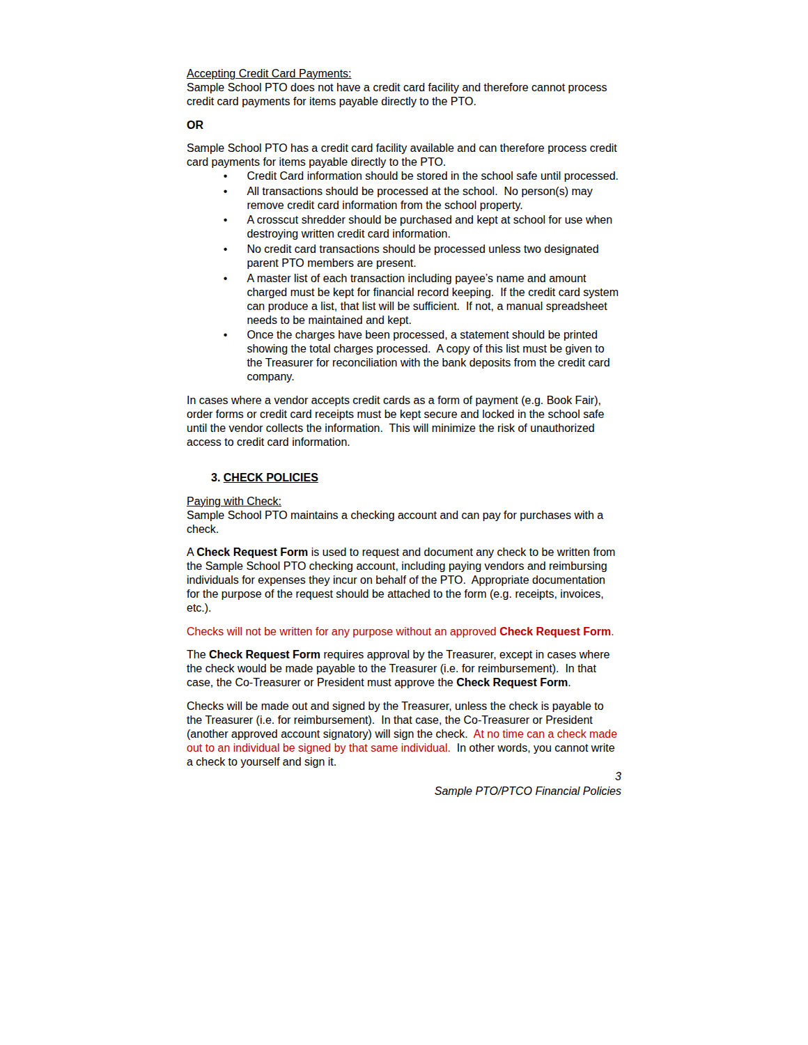Accepting Credit Card Payments:
Sample School PTO does not have a credit card facility and therefore cannot process credit card payments for items payable directly to the PTO.
OR
Sample School PTO has a credit card facility available and can therefore process credit card payments for items payable directly to the PTO.
Credit Card information should be stored in the school safe until processed.
All transactions should be processed at the school. No person(s) may remove credit card information from the school property.
A crosscut shredder should be purchased and kept at school for use when destroying written credit card information.
No credit card transactions should be processed unless two designated parent PTO members are present.
A master list of each transaction including payee’s name and amount charged must be kept for financial record keeping. If the credit card system can produce a list, that list will be sufficient. If not, a manual spreadsheet needs to be maintained and kept.
Once the charges have been processed, a statement should be printed showing the total charges processed. A copy of this list must be given to the Treasurer for reconciliation with the bank deposits from the credit card company.
In cases where a vendor accepts credit cards as a form of payment (e.g. Book Fair), order forms or credit card receipts must be kept secure and locked in the school safe until the vendor collects the information. This will minimize the risk of unauthorized access to credit card information.
CHECK POLICIES
Paying with Check:
Sample School PTO maintains a checking account and can pay for purchases with a check.
A Check Request Form is used to request and document any check to be written from the Sample School PTO checking account, including paying vendors and reimbursing individuals for expenses they incur on behalf of the PTO. Appropriate documentation for the purpose of the request should be attached to the form (e.g. receipts, invoices, etc.).
Checks will not be written for any purpose without an approved Check Request Form.
The Check Request Form requires approval by the Treasurer, except in cases where the check would be made payable to the Treasurer (i.e. for reimbursement). In that case, the Co-Treasurer or President must approve the Check Request Form.
Checks will be made out and signed by the Treasurer, unless the check is payable to the Treasurer (i.e. for reimbursement). In that case, the Co-Treasurer or President (another approved account signatory) will sign the check. At no time can a check made out to an individual be signed by that same individual. In other words, you cannot write a check to yourself and sign it.
3
Sample PTO/PTCO Financial Policies